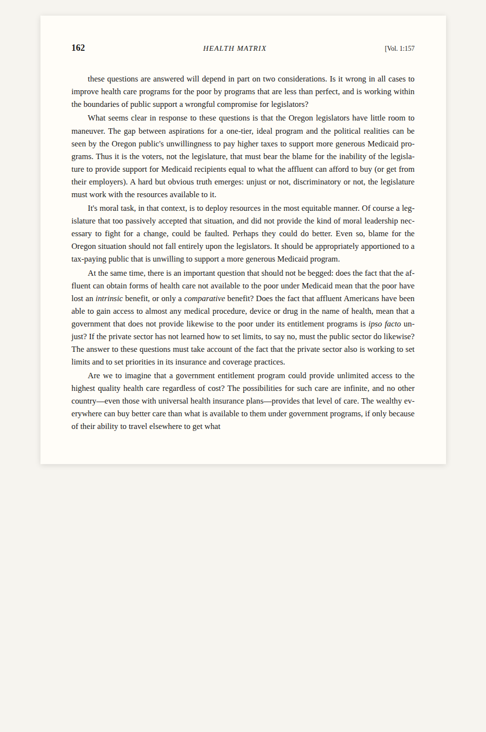162 Health Matrix [Vol. 1:157
these questions are answered will depend in part on two considerations. Is it wrong in all cases to improve health care programs for the poor by programs that are less than perfect, and is working within the boundaries of public support a wrongful compromise for legislators?
What seems clear in response to these questions is that the Oregon legislators have little room to maneuver. The gap between aspirations for a one-tier, ideal program and the political realities can be seen by the Oregon public's unwillingness to pay higher taxes to support more generous Medicaid programs. Thus it is the voters, not the legislature, that must bear the blame for the inability of the legislature to provide support for Medicaid recipients equal to what the affluent can afford to buy (or get from their employers). A hard but obvious truth emerges: unjust or not, discriminatory or not, the legislature must work with the resources available to it.
It's moral task, in that context, is to deploy resources in the most equitable manner. Of course a legislature that too passively accepted that situation, and did not provide the kind of moral leadership necessary to fight for a change, could be faulted. Perhaps they could do better. Even so, blame for the Oregon situation should not fall entirely upon the legislators. It should be appropriately apportioned to a tax-paying public that is unwilling to support a more generous Medicaid program.
At the same time, there is an important question that should not be begged: does the fact that the affluent can obtain forms of health care not available to the poor under Medicaid mean that the poor have lost an intrinsic benefit, or only a comparative benefit? Does the fact that affluent Americans have been able to gain access to almost any medical procedure, device or drug in the name of health, mean that a government that does not provide likewise to the poor under its entitlement programs is ipso facto unjust? If the private sector has not learned how to set limits, to say no, must the public sector do likewise? The answer to these questions must take account of the fact that the private sector also is working to set limits and to set priorities in its insurance and coverage practices.
Are we to imagine that a government entitlement program could provide unlimited access to the highest quality health care regardless of cost? The possibilities for such care are infinite, and no other country—even those with universal health insurance plans—provides that level of care. The wealthy everywhere can buy better care than what is available to them under government programs, if only because of their ability to travel elsewhere to get what